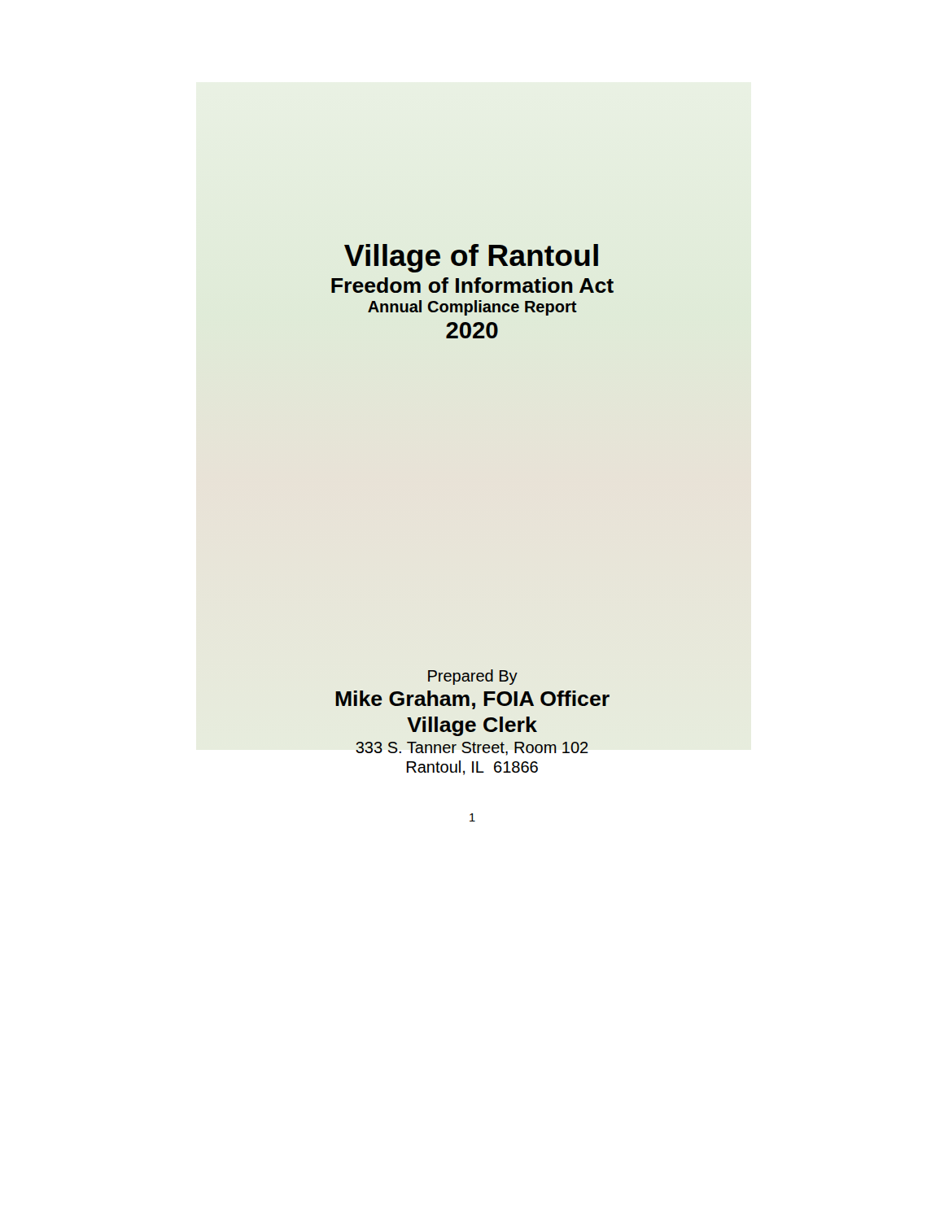Village of Rantoul
Freedom of Information Act
Annual Compliance Report
2020
Prepared By
Mike Graham, FOIA Officer
Village Clerk
333 S. Tanner Street, Room 102
Rantoul, IL 61866
1